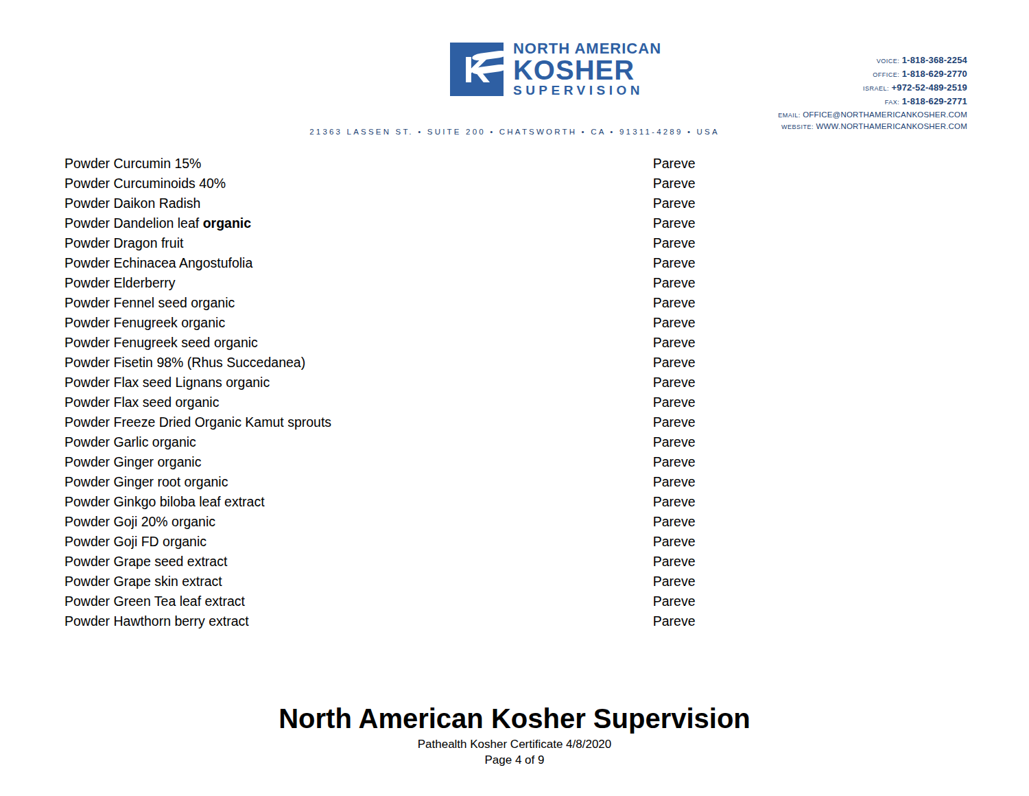K
NORTH AMERICAN
KOSHER
SUPERVISION
VOICE: 1-818-368-2254
OFFICE: 1-818-629-2770
ISRAEL: +972-52-489-2519
FAX: 1-818-629-2771
EMAIL: OFFICE@NORTHAMERICANKOSHER.COM
WEBSITE: WWW.NORTHAMERICANKOSHER.COM
21363 LASSEN ST. • SUITE 200 • CHATSWORTH • CA • 91311-4289 • USA
| Powder Curcumin 15% | Pareve |
| Powder Curcuminoids 40% | Pareve |
| Powder Daikon Radish | Pareve |
| Powder Dandelion leaf organic | Pareve |
| Powder Dragon fruit | Pareve |
| Powder Echinacea Angostufolia | Pareve |
| Powder Elderberry | Pareve |
| Powder Fennel seed organic | Pareve |
| Powder Fenugreek organic | Pareve |
| Powder Fenugreek seed organic | Pareve |
| Powder Fisetin 98% (Rhus Succedanea) | Pareve |
| Powder Flax seed Lignans organic | Pareve |
| Powder Flax seed organic | Pareve |
| Powder Freeze Dried Organic Kamut sprouts | Pareve |
| Powder Garlic organic | Pareve |
| Powder Ginger organic | Pareve |
| Powder Ginger root organic | Pareve |
| Powder Ginkgo biloba leaf extract | Pareve |
| Powder Goji 20% organic | Pareve |
| Powder Goji FD organic | Pareve |
| Powder Grape seed extract | Pareve |
| Powder Grape skin extract | Pareve |
| Powder Green Tea leaf extract | Pareve |
| Powder Hawthorn berry extract | Pareve |
North American Kosher Supervision
Pathealth Kosher Certificate 4/8/2020
Page 4 of 9